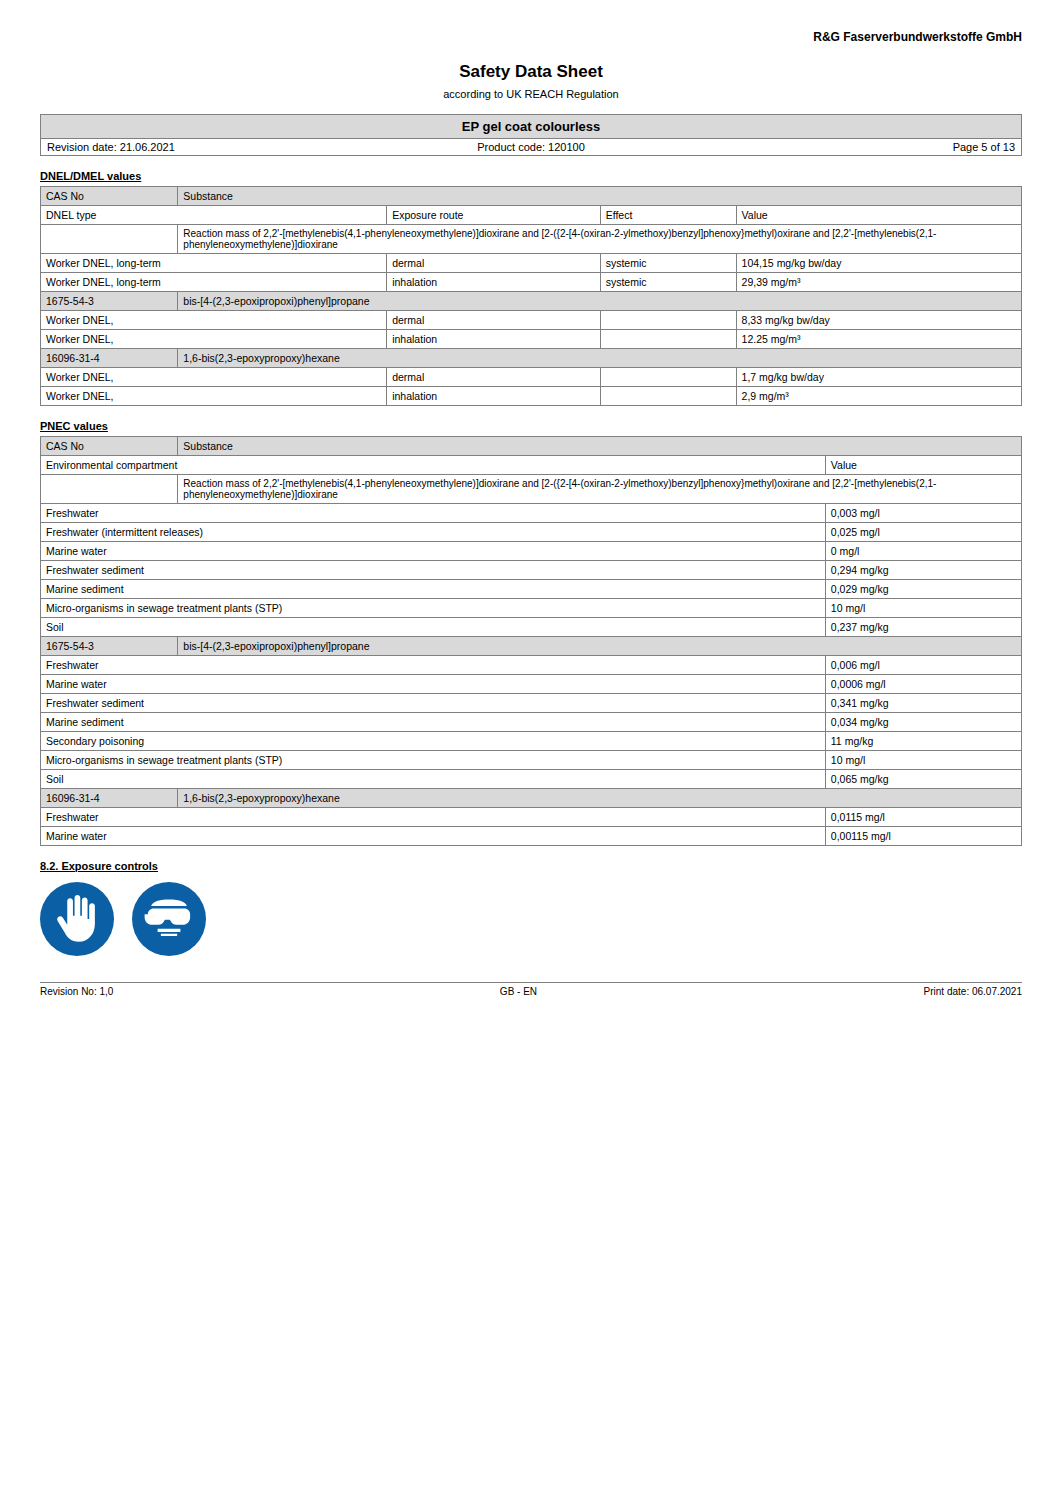R&G Faserverbundwerkstoffe GmbH
Safety Data Sheet
according to UK REACH Regulation
EP gel coat colourless
Revision date: 21.06.2021 Product code: 120100 Page 5 of 13
DNEL/DMEL values
| CAS No | Substance |
| DNEL type | Exposure route | Effect | Value |
| | Reaction mass of 2,2'-[methylenebis(4,1-phenyleneoxymethylene)]dioxirane and [2-({2-[4-(oxiran-2-ylmethoxy)benzyl]phenoxy}methyl)oxirane and [2,2'-[methylenebis(2,1-phenyleneoxymethylene)]dioxirane |
| Worker DNEL, long-term | dermal | systemic | 104,15 mg/kg bw/day |
| Worker DNEL, long-term | inhalation | systemic | 29,39 mg/m³ |
| 1675-54-3 | bis-[4-(2,3-epoxipropoxi)phenyl]propane |
| Worker DNEL, | dermal | | 8,33 mg/kg bw/day |
| Worker DNEL, | inhalation | | 12.25 mg/m³ |
| 16096-31-4 | 1,6-bis(2,3-epoxypropoxy)hexane |
| Worker DNEL, | dermal | | 1,7 mg/kg bw/day |
| Worker DNEL, | inhalation | | 2,9 mg/m³ |
PNEC values
| CAS No | Substance |
| Environmental compartment | Value |
| | Reaction mass of 2,2'-[methylenebis(4,1-phenyleneoxymethylene)]dioxirane and [2-({2-[4-(oxiran-2-ylmethoxy)benzyl]phenoxy}methyl)oxirane and [2,2'-[methylenebis(2,1-phenyleneoxymethylene)]dioxirane |
| Freshwater | 0,003 mg/l |
| Freshwater (intermittent releases) | 0,025 mg/l |
| Marine water | 0 mg/l |
| Freshwater sediment | 0,294 mg/kg |
| Marine sediment | 0,029 mg/kg |
| Micro-organisms in sewage treatment plants (STP) | 10 mg/l |
| Soil | 0,237 mg/kg |
| 1675-54-3 | bis-[4-(2,3-epoxipropoxi)phenyl]propane |
| Freshwater | 0,006 mg/l |
| Marine water | 0,0006 mg/l |
| Freshwater sediment | 0,341 mg/kg |
| Marine sediment | 0,034 mg/kg |
| Secondary poisoning | 11 mg/kg |
| Micro-organisms in sewage treatment plants (STP) | 10 mg/l |
| Soil | 0,065 mg/kg |
| 16096-31-4 | 1,6-bis(2,3-epoxypropoxy)hexane |
| Freshwater | 0,0115 mg/l |
| Marine water | 0,00115 mg/l |
8.2. Exposure controls
Revision No: 1,0 GB - EN Print date: 06.07.2021